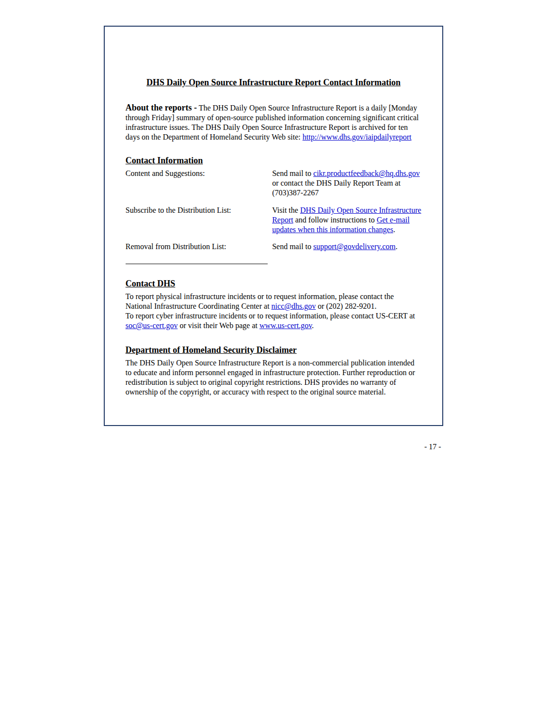DHS Daily Open Source Infrastructure Report Contact Information
About the reports - The DHS Daily Open Source Infrastructure Report is a daily [Monday through Friday] summary of open-source published information concerning significant critical infrastructure issues. The DHS Daily Open Source Infrastructure Report is archived for ten days on the Department of Homeland Security Web site: http://www.dhs.gov/iaipdailyreport
Contact Information
| Content and Suggestions: | Send mail to cikr.productfeedback@hq.dhs.gov or contact the DHS Daily Report Team at (703)387-2267 |
| Subscribe to the Distribution List: | Visit the DHS Daily Open Source Infrastructure Report and follow instructions to Get e-mail updates when this information changes . |
| Removal from Distribution List: | Send mail to support@govdelivery.com . |
Contact DHS
To report physical infrastructure incidents or to request information, please contact the National Infrastructure Coordinating Center at nicc@dhs.gov or (202) 282-9201.
To report cyber infrastructure incidents or to request information, please contact US-CERT at soc@us-cert.gov or visit their Web page at www.us-cert.gov.
Department of Homeland Security Disclaimer
The DHS Daily Open Source Infrastructure Report is a non-commercial publication intended to educate and inform personnel engaged in infrastructure protection. Further reproduction or redistribution is subject to original copyright restrictions. DHS provides no warranty of ownership of the copyright, or accuracy with respect to the original source material.
- 17 -